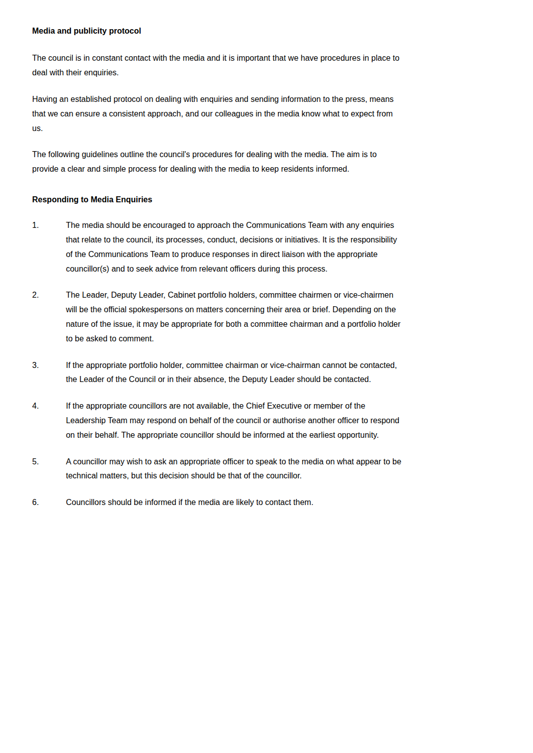Media and publicity protocol
The council is in constant contact with the media and it is important that we have procedures in place to deal with their enquiries.
Having an established protocol on dealing with enquiries and sending information to the press, means that we can ensure a consistent approach, and our colleagues in the media know what to expect from us.
The following guidelines outline the council's procedures for dealing with the media. The aim is to provide a clear and simple process for dealing with the media to keep residents informed.
Responding to Media Enquiries
The media should be encouraged to approach the Communications Team with any enquiries that relate to the council, its processes, conduct, decisions or initiatives. It is the responsibility of the Communications Team to produce responses in direct liaison with the appropriate councillor(s) and to seek advice from relevant officers during this process.
The Leader, Deputy Leader, Cabinet portfolio holders, committee chairmen or vice-chairmen will be the official spokespersons on matters concerning their area or brief. Depending on the nature of the issue, it may be appropriate for both a committee chairman and a portfolio holder to be asked to comment.
If the appropriate portfolio holder, committee chairman or vice-chairman cannot be contacted, the Leader of the Council or in their absence, the Deputy Leader should be contacted.
If the appropriate councillors are not available, the Chief Executive or member of the Leadership Team may respond on behalf of the council or authorise another officer to respond on their behalf. The appropriate councillor should be informed at the earliest opportunity.
A councillor may wish to ask an appropriate officer to speak to the media on what appear to be technical matters, but this decision should be that of the councillor.
Councillors should be informed if the media are likely to contact them.